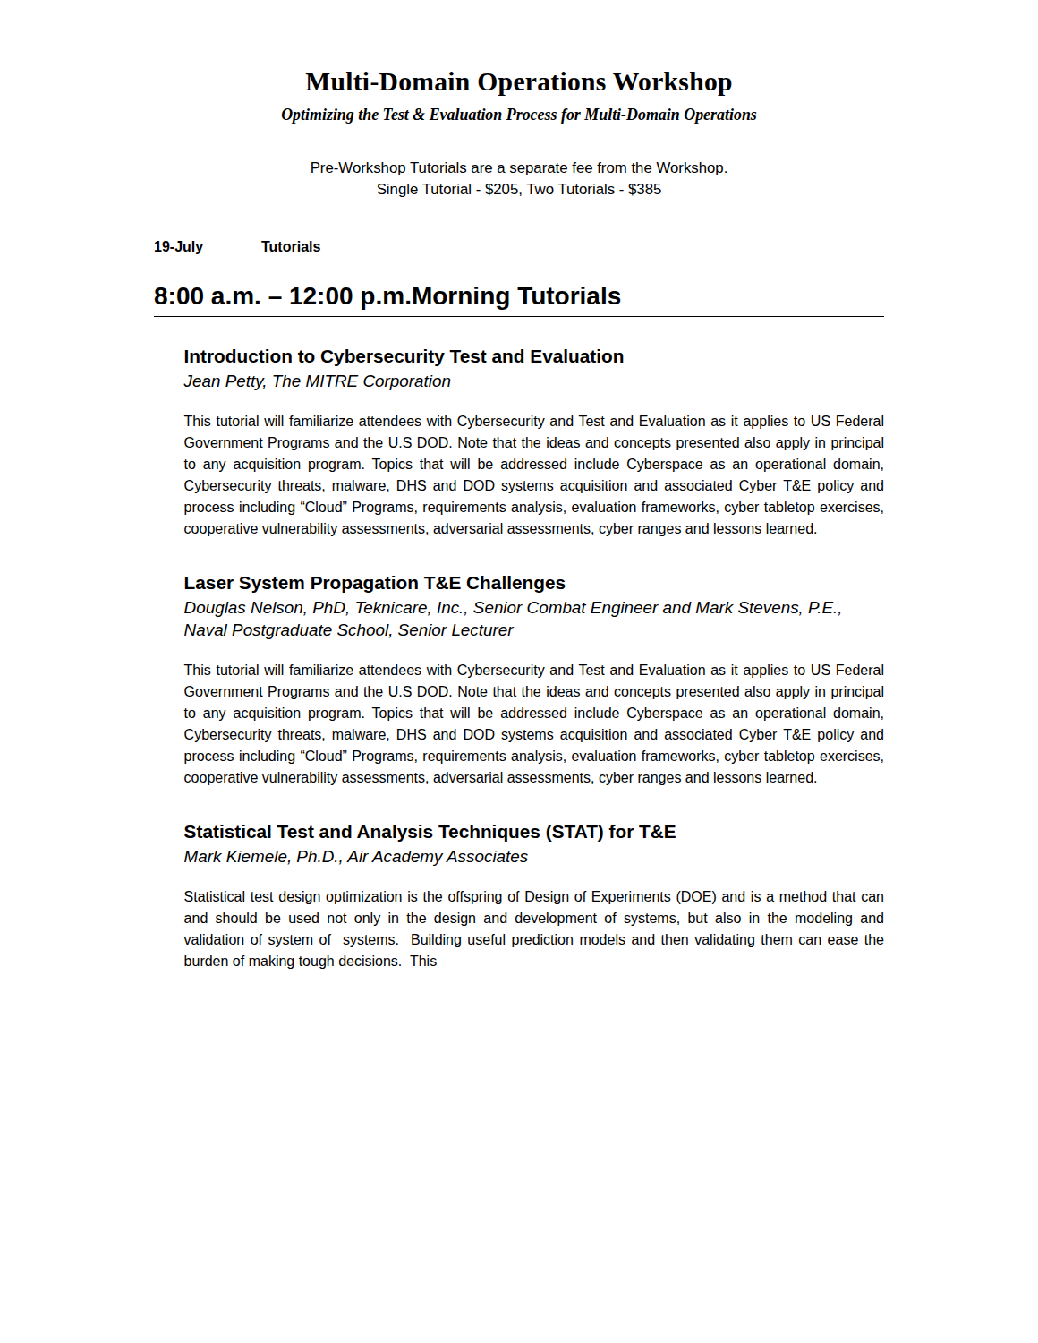Multi-Domain Operations Workshop
Optimizing the Test & Evaluation Process for Multi-Domain Operations
Pre-Workshop Tutorials are a separate fee from the Workshop.
Single Tutorial - $205, Two Tutorials - $385
19-July Tutorials
8:00 a.m. – 12:00 p.m. Morning Tutorials
Introduction to Cybersecurity Test and Evaluation
Jean Petty, The MITRE Corporation
This tutorial will familiarize attendees with Cybersecurity and Test and Evaluation as it applies to US Federal Government Programs and the U.S DOD. Note that the ideas and concepts presented also apply in principal to any acquisition program. Topics that will be addressed include Cyberspace as an operational domain, Cybersecurity threats, malware, DHS and DOD systems acquisition and associated Cyber T&E policy and process including “Cloud” Programs, requirements analysis, evaluation frameworks, cyber tabletop exercises, cooperative vulnerability assessments, adversarial assessments, cyber ranges and lessons learned.
Laser System Propagation T&E Challenges
Douglas Nelson, PhD, Teknicare, Inc., Senior Combat Engineer and Mark Stevens, P.E., Naval Postgraduate School, Senior Lecturer
This tutorial will familiarize attendees with Cybersecurity and Test and Evaluation as it applies to US Federal Government Programs and the U.S DOD. Note that the ideas and concepts presented also apply in principal to any acquisition program. Topics that will be addressed include Cyberspace as an operational domain, Cybersecurity threats, malware, DHS and DOD systems acquisition and associated Cyber T&E policy and process including “Cloud” Programs, requirements analysis, evaluation frameworks, cyber tabletop exercises, cooperative vulnerability assessments, adversarial assessments, cyber ranges and lessons learned.
Statistical Test and Analysis Techniques (STAT) for T&E
Mark Kiemele, Ph.D., Air Academy Associates
Statistical test design optimization is the offspring of Design of Experiments (DOE) and is a method that can and should be used not only in the design and development of systems, but also in the modeling and validation of system of systems. Building useful prediction models and then validating them can ease the burden of making tough decisions. This